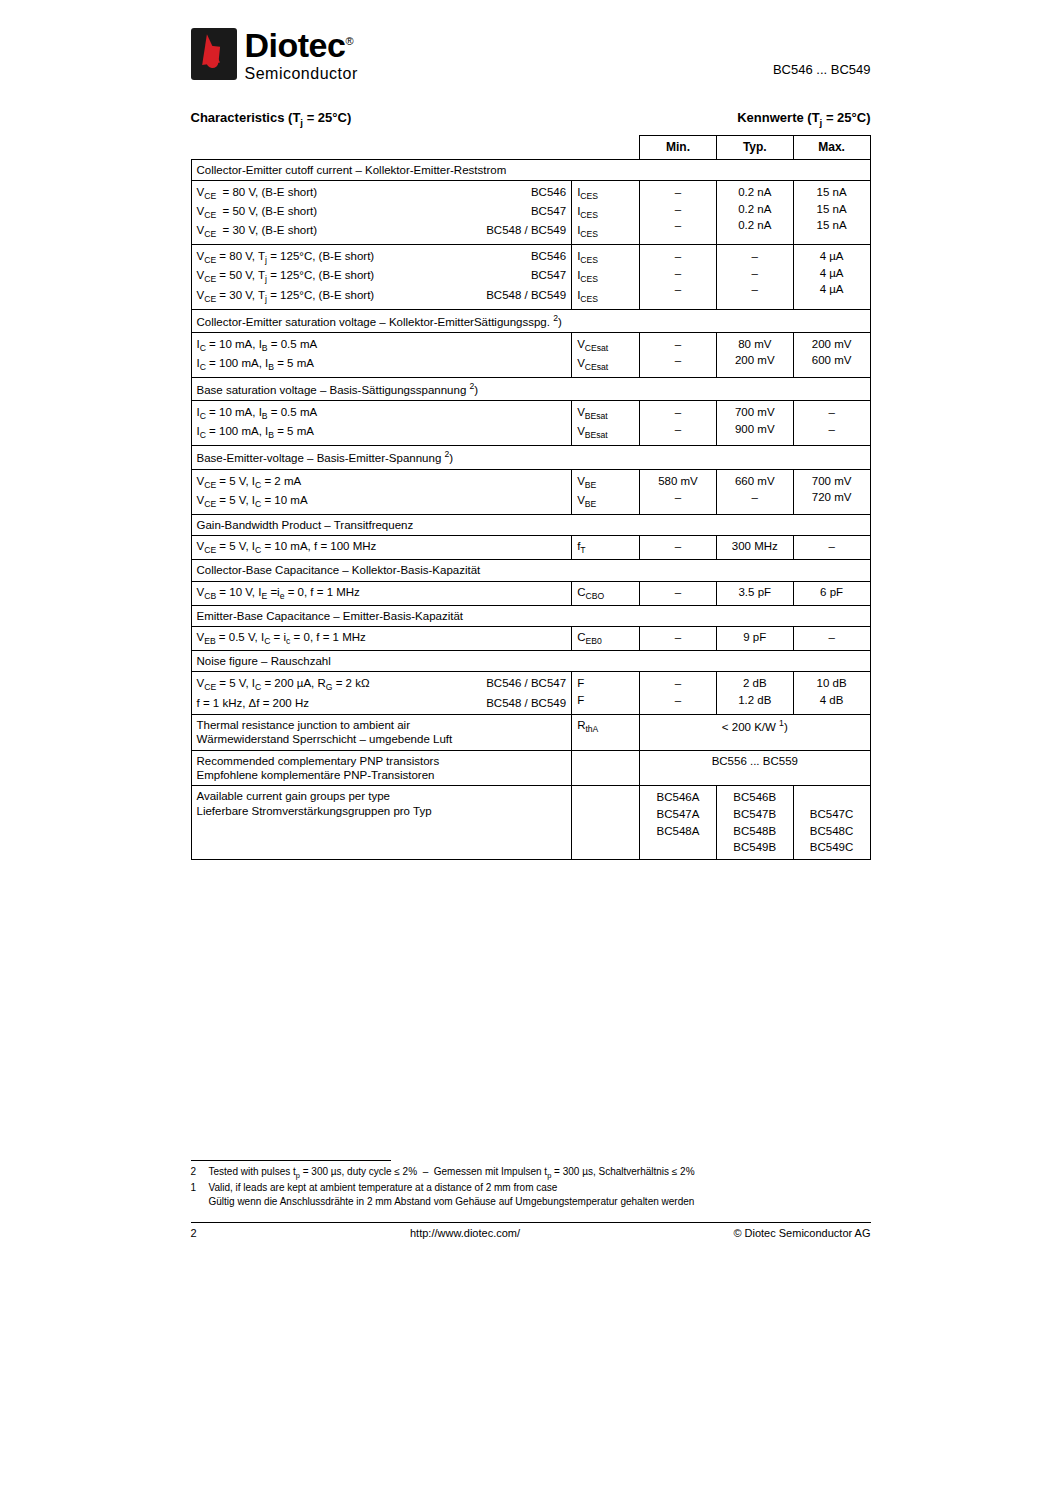Diotec®
Semiconductor
BC546 ... BC549
Characteristics (Tj = 25°C)
Kennwerte (Tj = 25°C)
| | | Min. | Typ. | Max. |
| Collector-Emitter cutoff current – Kollektor-Emitter-Reststrom |
| V CE = 80 V, (B-E short) BC546 V CE = 50 V, (B-E short) BC547 V CE = 30 V, (B-E short) BC548 / BC549 | I CES I CES I CES | – – – | 0.2 nA 0.2 nA 0.2 nA | 15 nA 15 nA 15 nA |
| V CE = 80 V, T j = 125°C, (B-E short) BC546 V CE = 50 V, T j = 125°C, (B-E short) BC547 V CE = 30 V, T j = 125°C, (B-E short) BC548 / BC549 | I CES I CES I CES | – – – | – – – | 4 µA 4 µA 4 µA |
| Collector-Emitter saturation voltage – Kollektor-EmitterSättigungsspg. 2 ) |
| I C = 10 mA, I B = 0.5 mA I C = 100 mA, I B = 5 mA | V CEsat V CEsat | – – | 80 mV 200 mV | 200 mV 600 mV |
| Base saturation voltage – Basis-Sättigungsspannung 2 ) |
| I C = 10 mA, I B = 0.5 mA I C = 100 mA, I B = 5 mA | V BEsat V BEsat | – – | 700 mV 900 mV | – – |
| Base-Emitter-voltage – Basis-Emitter-Spannung 2 ) |
| V CE = 5 V, I C = 2 mA V CE = 5 V, I C = 10 mA | V BE V BE | 580 mV – | 660 mV – | 700 mV 720 mV |
| Gain-Bandwidth Product – Transitfrequenz |
| V CE = 5 V, I C = 10 mA, f = 100 MHz | f T | – | 300 MHz | – |
| Collector-Base Capacitance – Kollektor-Basis-Kapazität |
| V CB = 10 V, I E =i e = 0, f = 1 MHz | C CBO | – | 3.5 pF | 6 pF |
| Emitter-Base Capacitance – Emitter-Basis-Kapazität |
| V EB = 0.5 V, I C = i c = 0, f = 1 MHz | C EB0 | – | 9 pF | – |
| Noise figure – Rauschzahl |
| V CE = 5 V, I C = 200 µA, R G = 2 kΩ BC546 / BC547 f = 1 kHz, Δf = 200 Hz BC548 / BC549 | F F | – – | 2 dB 1.2 dB | 10 dB 4 dB |
| Thermal resistance junction to ambient air Wärmewiderstand Sperrschicht – umgebende Luft | R thA | < 200 K/W 1 ) |
| Recommended complementary PNP transistors Empfohlene komplementäre PNP-Transistoren | | BC556 ... BC559 |
| Available current gain groups per type Lieferbare Stromverstärkungsgruppen pro Typ | | BC546A BC547A BC548A | BC546B BC547B BC548B BC549B | BC547C BC548C BC549C |
2
Tested with pulses tp = 300 µs, duty cycle ≤ 2% – Gemessen mit Impulsen tp = 300 µs, Schaltverhältnis ≤ 2%
1
Valid, if leads are kept at ambient temperature at a distance of 2 mm from case Gültig wenn die Anschlussdrähte in 2 mm Abstand vom Gehäuse auf Umgebungstemperatur gehalten werden
2
http://www.diotec.com/
© Diotec Semiconductor AG